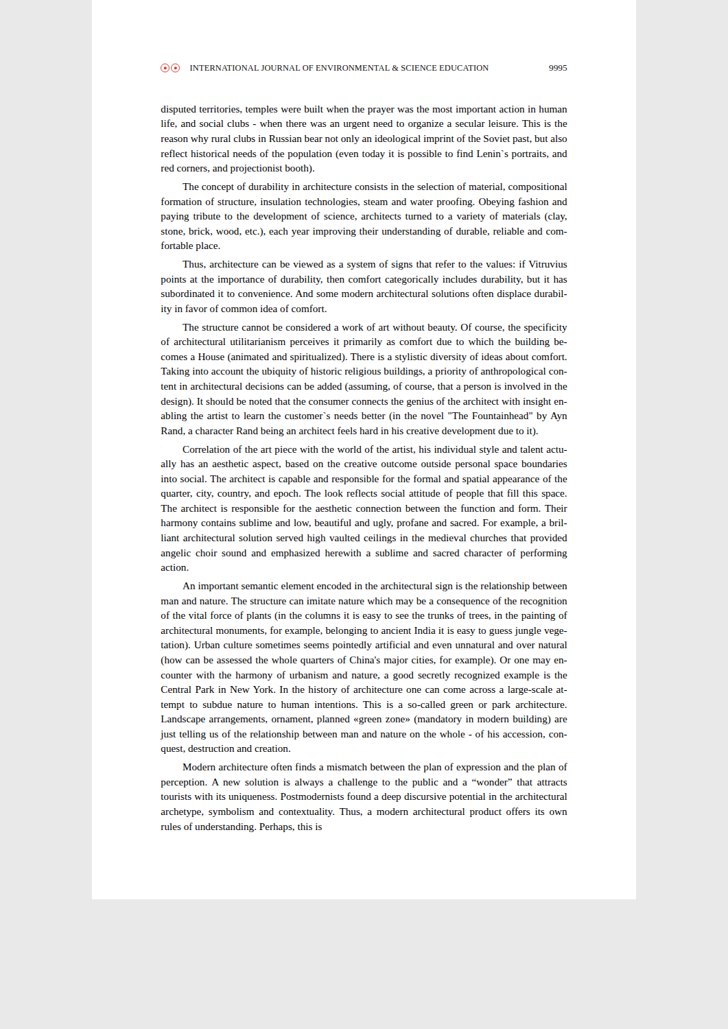INTERNATIONAL JOURNAL OF ENVIRONMENTAL & SCIENCE EDUCATION 9995
disputed territories, temples were built when the prayer was the most important action in human life, and social clubs - when there was an urgent need to organize a secular leisure. This is the reason why rural clubs in Russian bear not only an ideological imprint of the Soviet past, but also reflect historical needs of the population (even today it is possible to find Lenin`s portraits, and red corners, and projectionist booth).
The concept of durability in architecture consists in the selection of material, compositional formation of structure, insulation technologies, steam and water proofing. Obeying fashion and paying tribute to the development of science, architects turned to a variety of materials (clay, stone, brick, wood, etc.), each year improving their understanding of durable, reliable and comfortable place.
Thus, architecture can be viewed as a system of signs that refer to the values: if Vitruvius points at the importance of durability, then comfort categorically includes durability, but it has subordinated it to convenience. And some modern architectural solutions often displace durability in favor of common idea of comfort.
The structure cannot be considered a work of art without beauty. Of course, the specificity of architectural utilitarianism perceives it primarily as comfort due to which the building becomes a House (animated and spiritualized). There is a stylistic diversity of ideas about comfort. Taking into account the ubiquity of historic religious buildings, a priority of anthropological content in architectural decisions can be added (assuming, of course, that a person is involved in the design). It should be noted that the consumer connects the genius of the architect with insight enabling the artist to learn the customer`s needs better (in the novel "The Fountainhead" by Ayn Rand, a character Rand being an architect feels hard in his creative development due to it).
Correlation of the art piece with the world of the artist, his individual style and talent actually has an aesthetic aspect, based on the creative outcome outside personal space boundaries into social. The architect is capable and responsible for the formal and spatial appearance of the quarter, city, country, and epoch. The look reflects social attitude of people that fill this space. The architect is responsible for the aesthetic connection between the function and form. Their harmony contains sublime and low, beautiful and ugly, profane and sacred. For example, a brilliant architectural solution served high vaulted ceilings in the medieval churches that provided angelic choir sound and emphasized herewith a sublime and sacred character of performing action.
An important semantic element encoded in the architectural sign is the relationship between man and nature. The structure can imitate nature which may be a consequence of the recognition of the vital force of plants (in the columns it is easy to see the trunks of trees, in the painting of architectural monuments, for example, belonging to ancient India it is easy to guess jungle vegetation). Urban culture sometimes seems pointedly artificial and even unnatural and over natural (how can be assessed the whole quarters of China's major cities, for example). Or one may encounter with the harmony of urbanism and nature, a good secretly recognized example is the Central Park in New York. In the history of architecture one can come across a large-scale attempt to subdue nature to human intentions. This is a so-called green or park architecture. Landscape arrangements, ornament, planned «green zone» (mandatory in modern building) are just telling us of the relationship between man and nature on the whole - of his accession, conquest, destruction and creation.
Modern architecture often finds a mismatch between the plan of expression and the plan of perception. A new solution is always a challenge to the public and a “wonder” that attracts tourists with its uniqueness. Postmodernists found a deep discursive potential in the architectural archetype, symbolism and contextuality. Thus, a modern architectural product offers its own rules of understanding. Perhaps, this is